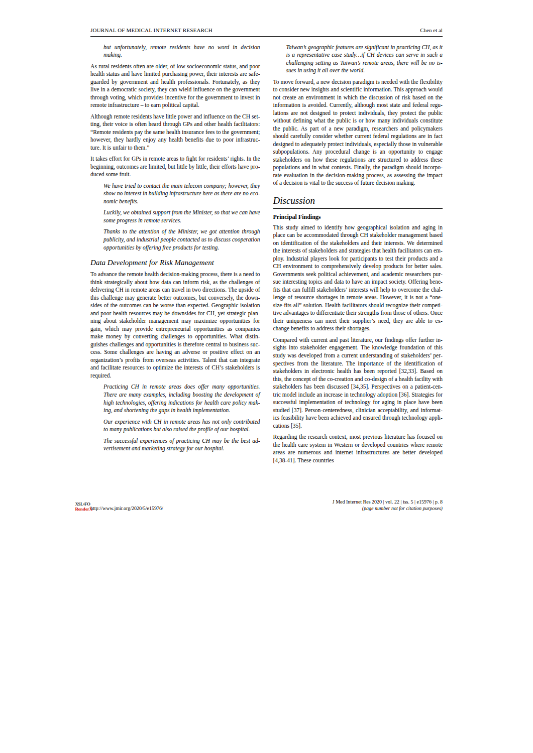JOURNAL OF MEDICAL INTERNET RESEARCH
Chen et al
but unfortunately, remote residents have no word in decision making.
As rural residents often are older, of low socioeconomic status, and poor health status and have limited purchasing power, their interests are safeguarded by government and health professionals. Fortunately, as they live in a democratic society, they can wield influence on the government through voting, which provides incentive for the government to invest in remote infrastructure – to earn political capital.
Although remote residents have little power and influence on the CH setting, their voice is often heard through GPs and other health facilitators: “Remote residents pay the same health insurance fees to the government; however, they hardly enjoy any health benefits due to poor infrastructure. It is unfair to them.”
It takes effort for GPs in remote areas to fight for residents’ rights. In the beginning, outcomes are limited, but little by little, their efforts have produced some fruit.
We have tried to contact the main telecom company; however, they show no interest in building infrastructure here as there are no economic benefits.
Luckily, we obtained support from the Minister, so that we can have some progress in remote services.
Thanks to the attention of the Minister, we got attention through publicity, and industrial people contacted us to discuss cooperation opportunities by offering free products for testing.
Data Development for Risk Management
To advance the remote health decision-making process, there is a need to think strategically about how data can inform risk, as the challenges of delivering CH in remote areas can travel in two directions. The upside of this challenge may generate better outcomes, but conversely, the downsides of the outcomes can be worse than expected. Geographic isolation and poor health resources may be downsides for CH, yet strategic planning about stakeholder management may maximize opportunities for gain, which may provide entrepreneurial opportunities as companies make money by converting challenges to opportunities. What distinguishes challenges and opportunities is therefore central to business success. Some challenges are having an adverse or positive effect on an organization’s profits from overseas activities. Talent that can integrate and facilitate resources to optimize the interests of CH’s stakeholders is required.
Practicing CH in remote areas does offer many opportunities. There are many examples, including boosting the development of high technologies, offering indications for health care policy making, and shortening the gaps in health implementation.
Our experience with CH in remote areas has not only contributed to many publications but also raised the profile of our hospital.
The successful experiences of practicing CH may be the best advertisement and marketing strategy for our hospital.
Taiwan’s geographic features are significant in practicing CH, as it is a representative case study…if CH devices can serve in such a challenging setting as Taiwan’s remote areas, there will be no issues in using it all over the world.
To move forward, a new decision paradigm is needed with the flexibility to consider new insights and scientific information. This approach would not create an environment in which the discussion of risk based on the information is avoided. Currently, although most state and federal regulations are not designed to protect individuals, they protect the public without defining what the public is or how many individuals constitute the public. As part of a new paradigm, researchers and policymakers should carefully consider whether current federal regulations are in fact designed to adequately protect individuals, especially those in vulnerable subpopulations. Any procedural change is an opportunity to engage stakeholders on how these regulations are structured to address these populations and in what contexts. Finally, the paradigm should incorporate evaluation in the decision-making process, as assessing the impact of a decision is vital to the success of future decision making.
Discussion
Principal Findings
This study aimed to identify how geographical isolation and aging in place can be accommodated through CH stakeholder management based on identification of the stakeholders and their interests. We determined the interests of stakeholders and strategies that health facilitators can employ. Industrial players look for participants to test their products and a CH environment to comprehensively develop products for better sales. Governments seek political achievement, and academic researchers pursue interesting topics and data to have an impact society. Offering benefits that can fulfill stakeholders’ interests will help to overcome the challenge of resource shortages in remote areas. However, it is not a “one-size-fits-all” solution. Health facilitators should recognize their competitive advantages to differentiate their strengths from those of others. Once their uniqueness can meet their supplier’s need, they are able to exchange benefits to address their shortages.
Compared with current and past literature, our findings offer further insights into stakeholder engagement. The knowledge foundation of this study was developed from a current understanding of stakeholders’ perspectives from the literature. The importance of the identification of stakeholders in electronic health has been reported [32,33]. Based on this, the concept of the co-creation and co-design of a health facility with stakeholders has been discussed [34,35]. Perspectives on a patient-centric model include an increase in technology adoption [36]. Strategies for successful implementation of technology for aging in place have been studied [37]. Person-centeredness, clinician acceptability, and informatics feasibility have been achieved and ensured through technology applications [35].
Regarding the research context, most previous literature has focused on the health care system in Western or developed countries where remote areas are numerous and internet infrastructures are better developed [4,38-41]. These countries
XSL•FO
RenderX
http://www.jmir.org/2020/5/e15976/
J Med Internet Res 2020 | vol. 22 | iss. 5 | e15976 | p. 8
(page number not for citation purposes)